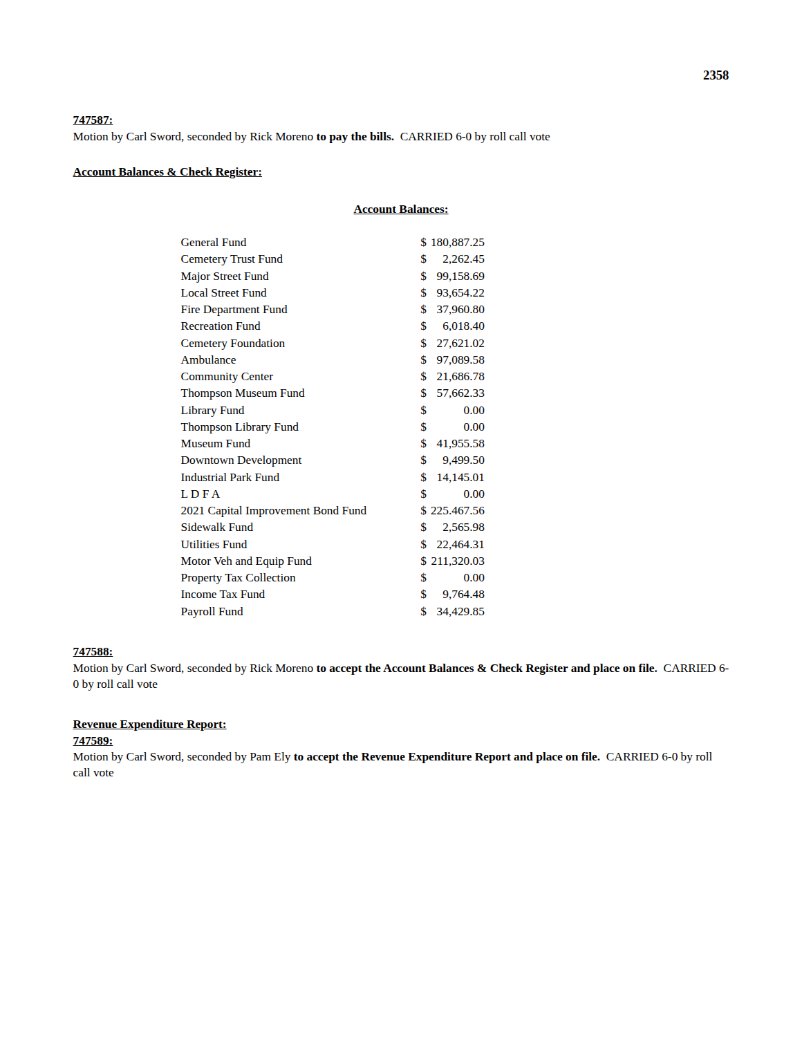2358
747587:
Motion by Carl Sword, seconded by Rick Moreno to pay the bills. CARRIED 6-0 by roll call vote
Account Balances & Check Register:
Account Balances:
| General Fund | $ | 180,887.25 |
| Cemetery Trust Fund | $ | 2,262.45 |
| Major Street Fund | $ | 99,158.69 |
| Local Street Fund | $ | 93,654.22 |
| Fire Department Fund | $ | 37,960.80 |
| Recreation Fund | $ | 6,018.40 |
| Cemetery Foundation | $ | 27,621.02 |
| Ambulance | $ | 97,089.58 |
| Community Center | $ | 21,686.78 |
| Thompson Museum Fund | $ | 57,662.33 |
| Library Fund | $ | 0.00 |
| Thompson Library Fund | $ | 0.00 |
| Museum Fund | $ | 41,955.58 |
| Downtown Development | $ | 9,499.50 |
| Industrial Park Fund | $ | 14,145.01 |
| L D F A | $ | 0.00 |
| 2021 Capital Improvement Bond Fund | $ | 225.467.56 |
| Sidewalk Fund | $ | 2,565.98 |
| Utilities Fund | $ | 22,464.31 |
| Motor Veh and Equip Fund | $ | 211,320.03 |
| Property Tax Collection | $ | 0.00 |
| Income Tax Fund | $ | 9,764.48 |
| Payroll Fund | $ | 34,429.85 |
747588:
Motion by Carl Sword, seconded by Rick Moreno to accept the Account Balances & Check Register and place on file. CARRIED 6-0 by roll call vote
Revenue Expenditure Report:
747589:
Motion by Carl Sword, seconded by Pam Ely to accept the Revenue Expenditure Report and place on file. CARRIED 6-0 by roll call vote